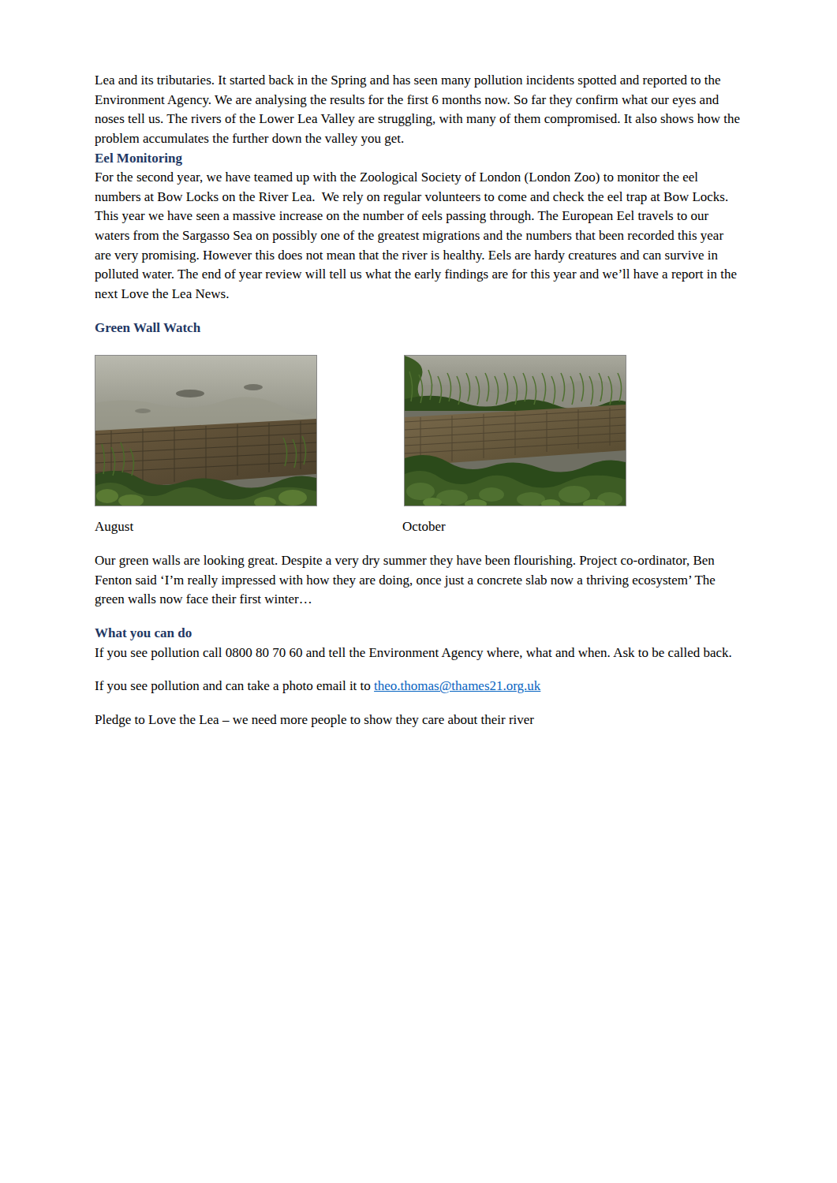Lea and its tributaries. It started back in the Spring and has seen many pollution incidents spotted and reported to the Environment Agency. We are analysing the results for the first 6 months now. So far they confirm what our eyes and noses tell us. The rivers of the Lower Lea Valley are struggling, with many of them compromised. It also shows how the problem accumulates the further down the valley you get.
Eel Monitoring
For the second year, we have teamed up with the Zoological Society of London (London Zoo) to monitor the eel numbers at Bow Locks on the River Lea. We rely on regular volunteers to come and check the eel trap at Bow Locks. This year we have seen a massive increase on the number of eels passing through. The European Eel travels to our waters from the Sargasso Sea on possibly one of the greatest migrations and the numbers that been recorded this year are very promising. However this does not mean that the river is healthy. Eels are hardy creatures and can survive in polluted water. The end of year review will tell us what the early findings are for this year and we’ll have a report in the next Love the Lea News.
Green Wall Watch
August October
Our green walls are looking great. Despite a very dry summer they have been flourishing. Project co-ordinator, Ben Fenton said ‘I’m really impressed with how they are doing, once just a concrete slab now a thriving ecosystem’ The green walls now face their first winter…
What you can do
If you see pollution call 0800 80 70 60 and tell the Environment Agency where, what and when. Ask to be called back.
If you see pollution and can take a photo email it to theo.thomas@thames21.org.uk
Pledge to Love the Lea – we need more people to show they care about their river